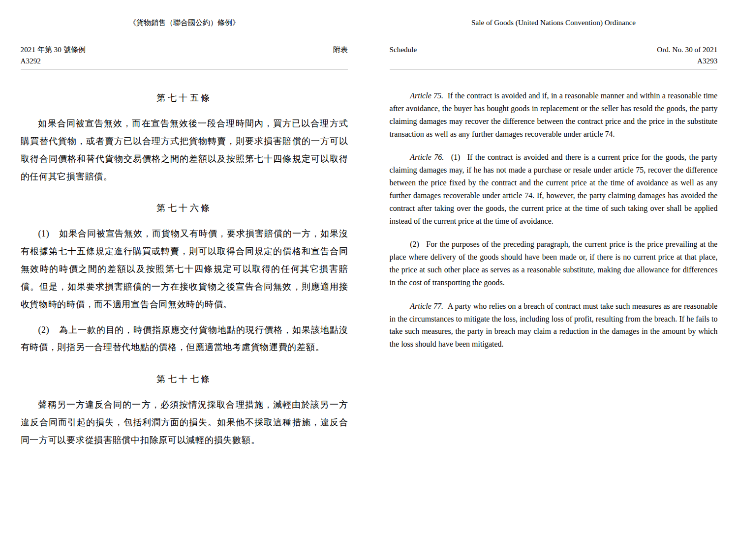《貨物銷售（聯合國公約）條例》
2021 年第 30 號條例 附表
A3292
第七十五條
如果合同被宣告無效，而在宣告無效後一段合理時間內，買方已以合理方式購買替代貨物，或者賣方已以合理方式把貨物轉賣，則要求損害賠償的一方可以取得合同價格和替代貨物交易價格之間的差額以及按照第七十四條規定可以取得的任何其它損害賠償。
第七十六條
(1)　如果合同被宣告無效，而貨物又有時價，要求損害賠償的一方，如果沒有根據第七十五條規定進行購買或轉賣，則可以取得合同規定的價格和宣告合同無效時的時價之間的差額以及按照第七十四條規定可以取得的任何其它損害賠償。但是，如果要求損害賠償的一方在接收貨物之後宣告合同無效，則應適用接收貨物時的時價，而不適用宣告合同無效時的時價。
(2)　為上一款的目的，時價指原應交付貨物地點的現行價格，如果該地點沒有時價，則指另一合理替代地點的價格，但應適當地考慮貨物運費的差額。
第七十七條
聲稱另一方違反合同的一方，必須按情況採取合理措施，減輕由於該另一方違反合同而引起的損失，包括利潤方面的損失。如果他不採取這種措施，違反合同一方可以要求從損害賠償中扣除原可以減輕的損失數額。
Sale of Goods (United Nations Convention) Ordinance
Schedule Ord. No. 30 of 2021
A3293
Article 75. If the contract is avoided and if, in a reasonable manner and within a reasonable time after avoidance, the buyer has bought goods in replacement or the seller has resold the goods, the party claiming damages may recover the difference between the contract price and the price in the substitute transaction as well as any further damages recoverable under article 74.
Article 76.(1) If the contract is avoided and there is a current price for the goods, the party claiming damages may, if he has not made a purchase or resale under article 75, recover the difference between the price fixed by the contract and the current price at the time of avoidance as well as any further damages recoverable under article 74. If, however, the party claiming damages has avoided the contract after taking over the goods, the current price at the time of such taking over shall be applied instead of the current price at the time of avoidance.
(2) For the purposes of the preceding paragraph, the current price is the price prevailing at the place where delivery of the goods should have been made or, if there is no current price at that place, the price at such other place as serves as a reasonable substitute, making due allowance for differences in the cost of transporting the goods.
Article 77. A party who relies on a breach of contract must take such measures as are reasonable in the circumstances to mitigate the loss, including loss of profit, resulting from the breach. If he fails to take such measures, the party in breach may claim a reduction in the damages in the amount by which the loss should have been mitigated.